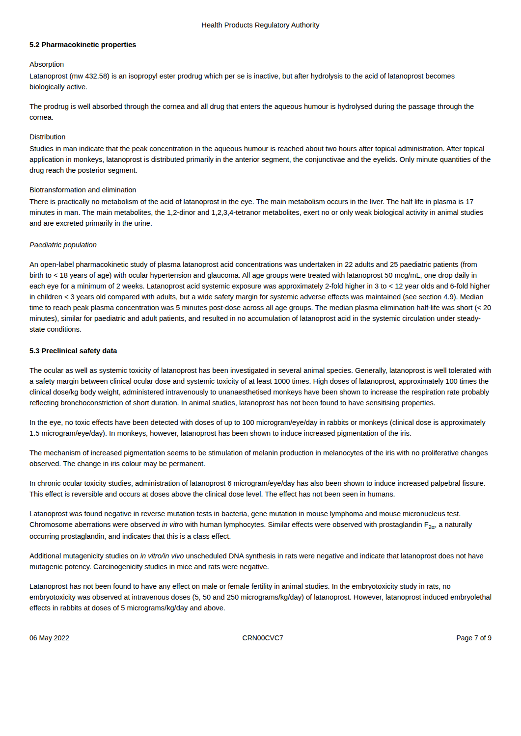Health Products Regulatory Authority
5.2 Pharmacokinetic properties
Absorption
Latanoprost (mw 432.58) is an isopropyl ester prodrug which per se is inactive, but after hydrolysis to the acid of latanoprost becomes biologically active.
The prodrug is well absorbed through the cornea and all drug that enters the aqueous humour is hydrolysed during the passage through the cornea.
Distribution
Studies in man indicate that the peak concentration in the aqueous humour is reached about two hours after topical administration. After topical application in monkeys, latanoprost is distributed primarily in the anterior segment, the conjunctivae and the eyelids. Only minute quantities of the drug reach the posterior segment.
Biotransformation and elimination
There is practically no metabolism of the acid of latanoprost in the eye. The main metabolism occurs in the liver. The half life in plasma is 17 minutes in man. The main metabolites, the 1,2-dinor and 1,2,3,4-tetranor metabolites, exert no or only weak biological activity in animal studies and are excreted primarily in the urine.
Paediatric population
An open-label pharmacokinetic study of plasma latanoprost acid concentrations was undertaken in 22 adults and 25 paediatric patients (from birth to < 18 years of age) with ocular hypertension and glaucoma. All age groups were treated with latanoprost 50 mcg/mL, one drop daily in each eye for a minimum of 2 weeks. Latanoprost acid systemic exposure was approximately 2-fold higher in 3 to < 12 year olds and 6-fold higher in children < 3 years old compared with adults, but a wide safety margin for systemic adverse effects was maintained (see section 4.9). Median time to reach peak plasma concentration was 5 minutes post-dose across all age groups. The median plasma elimination half-life was short (< 20 minutes), similar for paediatric and adult patients, and resulted in no accumulation of latanoprost acid in the systemic circulation under steady-state conditions.
5.3 Preclinical safety data
The ocular as well as systemic toxicity of latanoprost has been investigated in several animal species. Generally, latanoprost is well tolerated with a safety margin between clinical ocular dose and systemic toxicity of at least 1000 times. High doses of latanoprost, approximately 100 times the clinical dose/kg body weight, administered intravenously to unanaesthetised monkeys have been shown to increase the respiration rate probably reflecting bronchoconstriction of short duration. In animal studies, latanoprost has not been found to have sensitising properties.
In the eye, no toxic effects have been detected with doses of up to 100 microgram/eye/day in rabbits or monkeys (clinical dose is approximately 1.5 microgram/eye/day). In monkeys, however, latanoprost has been shown to induce increased pigmentation of the iris.
The mechanism of increased pigmentation seems to be stimulation of melanin production in melanocytes of the iris with no proliferative changes observed. The change in iris colour may be permanent.
In chronic ocular toxicity studies, administration of latanoprost 6 microgram/eye/day has also been shown to induce increased palpebral fissure. This effect is reversible and occurs at doses above the clinical dose level. The effect has not been seen in humans.
Latanoprost was found negative in reverse mutation tests in bacteria, gene mutation in mouse lymphoma and mouse micronucleus test. Chromosome aberrations were observed in vitro with human lymphocytes. Similar effects were observed with prostaglandin F2α, a naturally occurring prostaglandin, and indicates that this is a class effect.
Additional mutagenicity studies on in vitro/in vivo unscheduled DNA synthesis in rats were negative and indicate that latanoprost does not have mutagenic potency. Carcinogenicity studies in mice and rats were negative.
Latanoprost has not been found to have any effect on male or female fertility in animal studies. In the embryotoxicity study in rats, no embryotoxicity was observed at intravenous doses (5, 50 and 250 micrograms/kg/day) of latanoprost. However, latanoprost induced embryolethal effects in rabbits at doses of 5 micrograms/kg/day and above.
06 May 2022 CRN00CVC7 Page 7 of 9